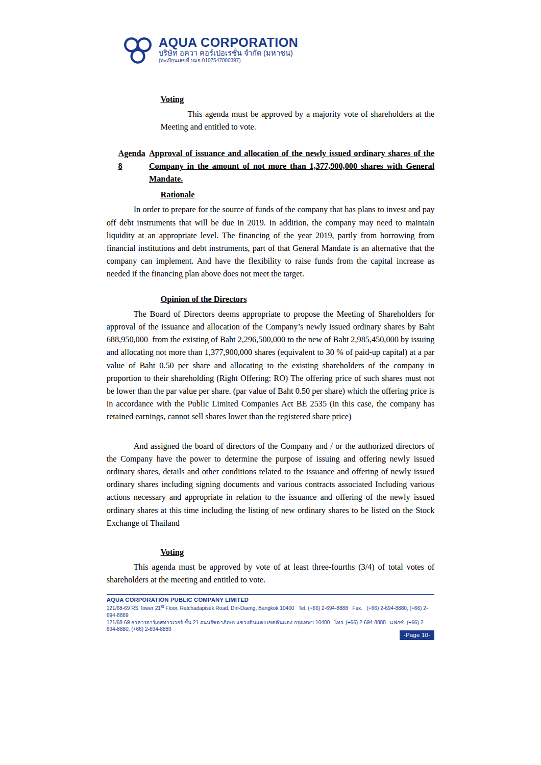AQUA CORPORATION
บริษัท อควา คอร์เปอเรชั่น จำกัด (มหาชน)
(ทะเบียนเลขที่ บมจ.0107547000397)
Voting
This agenda must be approved by a majority vote of shareholders at the Meeting and entitled to vote.
Agenda 8
Approval of issuance and allocation of the newly issued ordinary shares of the Company in the amount of not more than 1,377,900,000 shares with General Mandate.
Rationale
In order to prepare for the source of funds of the company that has plans to invest and pay off debt instruments that will be due in 2019. In addition, the company may need to maintain liquidity at an appropriate level. The financing of the year 2019, partly from borrowing from financial institutions and debt instruments, part of that General Mandate is an alternative that the company can implement. And have the flexibility to raise funds from the capital increase as needed if the financing plan above does not meet the target.
Opinion of the Directors
The Board of Directors deems appropriate to propose the Meeting of Shareholders for approval of the issuance and allocation of the Company’s newly issued ordinary shares by Baht 688,950,000 from the existing of Baht 2,296,500,000 to the new of Baht 2,985,450,000 by issuing and allocating not more than 1,377,900,000 shares (equivalent to 30 % of paid‑up capital) at a par value of Baht 0.50 per share and allocating to the existing shareholders of the company in proportion to their shareholding (Right Offering: RO) The offering price of such shares must not be lower than the par value per share. (par value of Baht 0.50 per share) which the offering price is in accordance with the Public Limited Companies Act BE 2535 (in this case, the company has retained earnings, cannot sell shares lower than the registered share price)
And assigned the board of directors of the Company and / or the authorized directors of the Company have the power to determine the purpose of issuing and offering newly issued ordinary shares, details and other conditions related to the issuance and offering of newly issued ordinary shares including signing documents and various contracts associated Including various actions necessary and appropriate in relation to the issuance and offering of the newly issued ordinary shares at this time including the listing of new ordinary shares to be listed on the Stock Exchange of Thailand
Voting
This agenda must be approved by vote of at least three‑fourths (3/4) of total votes of shareholders at the meeting and entitled to vote.
AQUA CORPORATION PUBLIC COMPANY LIMITED
121/68-69 RS Tower 21st Floor, Ratchadapisek Road, Din-Daeng, Bangkok 10400 Tel. (+66) 2-694-8888 Fax. (+66) 2-694-8880, (+66) 2-694-8889
121/68-69 อาคารอาร์เอสทาวเวอร์ ชั้น 21 ถนนรัชดาภิเษก แขวงดินแดง เขตดินแดง กรุงเทพฯ 10400 โทร. (+66) 2-694-8888 แฟกซ์. (+66) 2-694-8880, (+66) 2-694-8889
-Page 10-